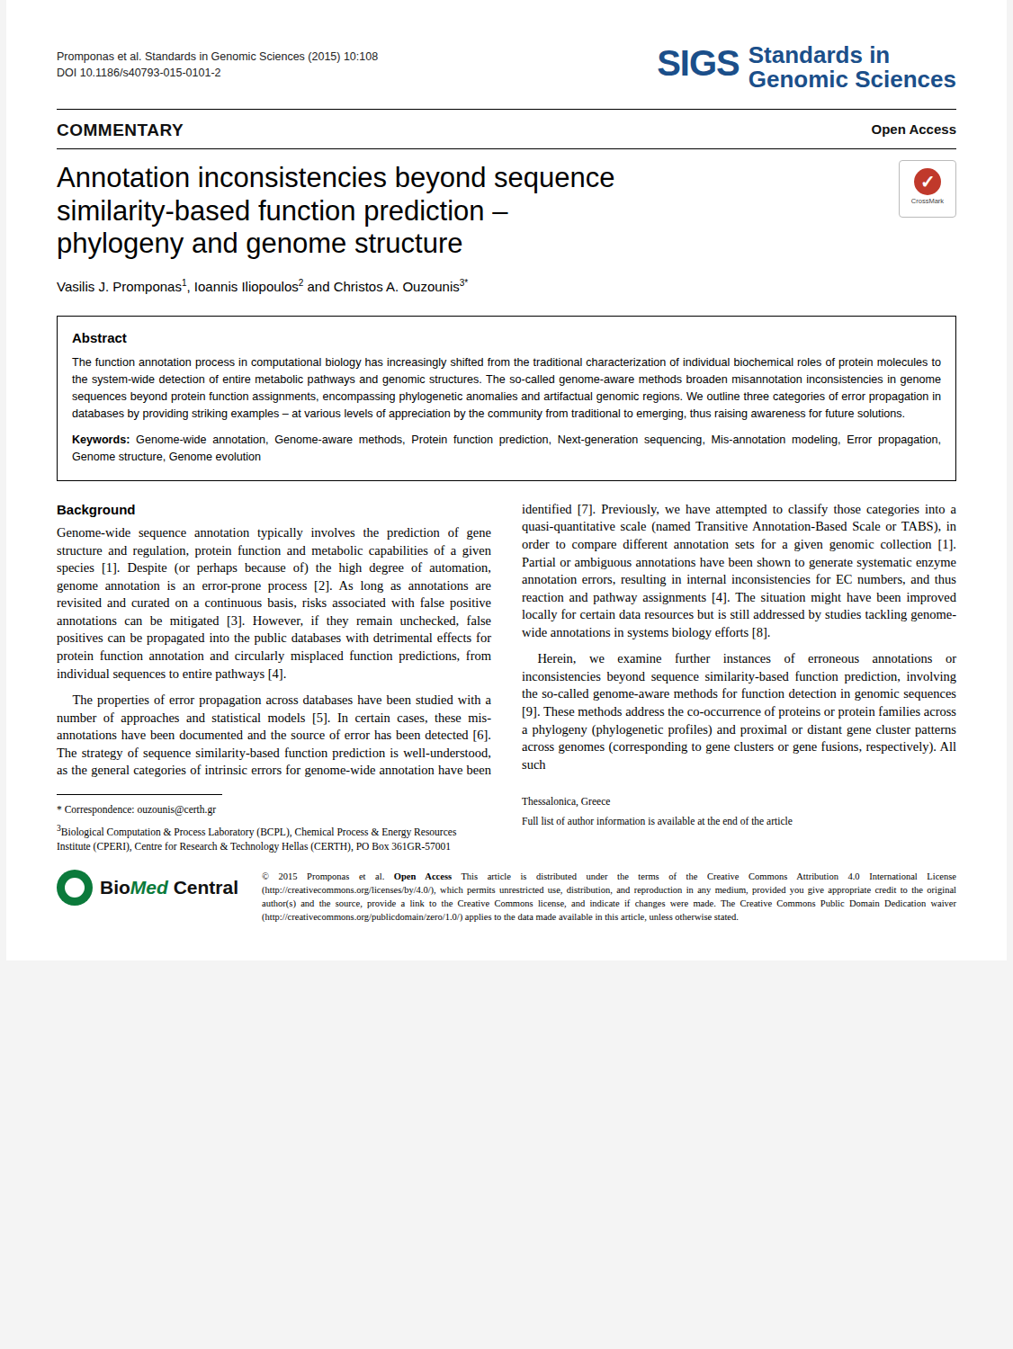Promponas et al. Standards in Genomic Sciences (2015) 10:108
DOI 10.1186/s40793-015-0101-2
SIGS
Standards in Genomic Sciences
COMMENTARY
Open Access
✓ CrossMark
Annotation inconsistencies beyond sequence similarity-based function prediction – phylogeny and genome structure
Vasilis J. Promponas1, Ioannis Iliopoulos2 and Christos A. Ouzounis3*
Abstract
The function annotation process in computational biology has increasingly shifted from the traditional characterization of individual biochemical roles of protein molecules to the system-wide detection of entire metabolic pathways and genomic structures. The so-called genome-aware methods broaden misannotation inconsistencies in genome sequences beyond protein function assignments, encompassing phylogenetic anomalies and artifactual genomic regions. We outline three categories of error propagation in databases by providing striking examples – at various levels of appreciation by the community from traditional to emerging, thus raising awareness for future solutions.
Keywords: Genome-wide annotation, Genome-aware methods, Protein function prediction, Next-generation sequencing, Mis-annotation modeling, Error propagation, Genome structure, Genome evolution
Background
Genome-wide sequence annotation typically involves the prediction of gene structure and regulation, protein function and metabolic capabilities of a given species [1]. Despite (or perhaps because of) the high degree of automation, genome annotation is an error-prone process [2]. As long as annotations are revisited and curated on a continuous basis, risks associated with false positive annotations can be mitigated [3]. However, if they remain unchecked, false positives can be propagated into the public databases with detrimental effects for protein function annotation and circularly misplaced function predictions, from individual sequences to entire pathways [4].
The properties of error propagation across databases have been studied with a number of approaches and statistical models [5]. In certain cases, these mis-annotations have been documented and the source of error has been detected [6]. The strategy of sequence similarity-based function prediction is well-understood, as the general categories of intrinsic errors for genome-wide annotation have been identified [7]. Previously, we have attempted to classify those categories into a quasi-quantitative scale (named Transitive Annotation-Based Scale or TABS), in order to compare different annotation sets for a given genomic collection [1]. Partial or ambiguous annotations have been shown to generate systematic enzyme annotation errors, resulting in internal inconsistencies for EC numbers, and thus reaction and pathway assignments [4]. The situation might have been improved locally for certain data resources but is still addressed by studies tackling genome-wide annotations in systems biology efforts [8].
Herein, we examine further instances of erroneous annotations or inconsistencies beyond sequence similarity-based function prediction, involving the so-called genome-aware methods for function detection in genomic sequences [9]. These methods address the co-occurrence of proteins or protein families across a phylogeny (phylogenetic profiles) and proximal or distant gene cluster patterns across genomes (corresponding to gene clusters or gene fusions, respectively). All such
* Correspondence: ouzounis@certh.gr
3Biological Computation & Process Laboratory (BCPL), Chemical Process & Energy Resources Institute (CPERI), Centre for Research & Technology Hellas (CERTH), PO Box 361GR-57001 Thessalonica, Greece
Full list of author information is available at the end of the article
BioMed Central
© 2015 Promponas et al. Open Access This article is distributed under the terms of the Creative Commons Attribution 4.0 International License (http://creativecommons.org/licenses/by/4.0/), which permits unrestricted use, distribution, and reproduction in any medium, provided you give appropriate credit to the original author(s) and the source, provide a link to the Creative Commons license, and indicate if changes were made. The Creative Commons Public Domain Dedication waiver (http://creativecommons.org/publicdomain/zero/1.0/) applies to the data made available in this article, unless otherwise stated.